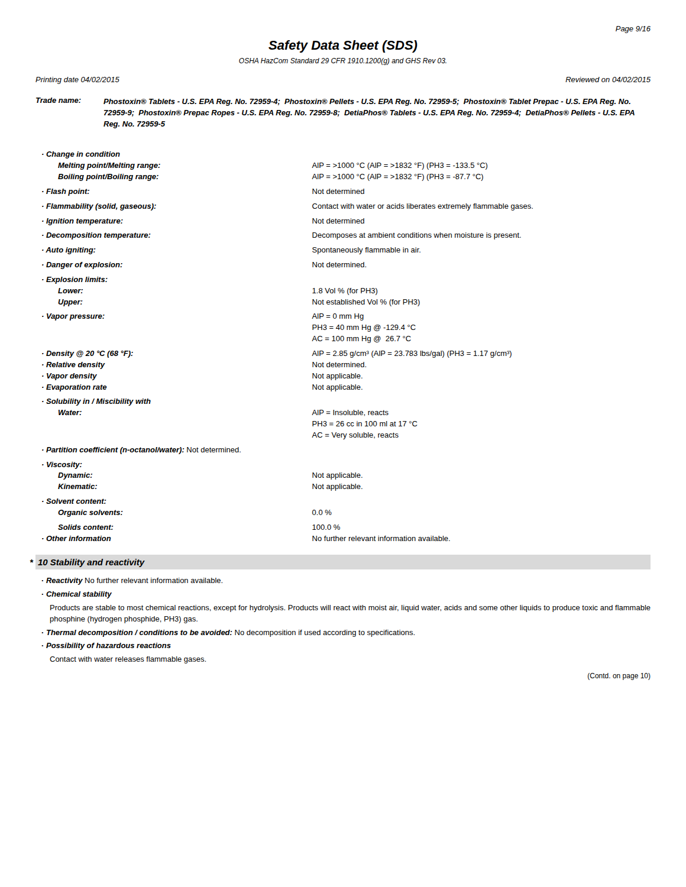Page 9/16
Safety Data Sheet (SDS)
OSHA HazCom Standard 29 CFR 1910.1200(g) and GHS Rev 03.
Printing date 04/02/2015 Reviewed on 04/02/2015
Trade name: Phostoxin® Tablets - U.S. EPA Reg. No. 72959-4; Phostoxin® Pellets - U.S. EPA Reg. No. 72959-5; Phostoxin® Tablet Prepac - U.S. EPA Reg. No. 72959-9; Phostoxin® Prepac Ropes - U.S. EPA Reg. No. 72959-8; DetiaPhos® Tablets - U.S. EPA Reg. No. 72959-4; DetiaPhos® Pellets - U.S. EPA Reg. No. 72959-5
| · Change in condition Melting point/Melting range: Boiling point/Boiling range: | AlP = >1000 °C (AlP = >1832 °F) (PH3 = -133.5 °C) AlP = >1000 °C (AlP = >1832 °F) (PH3 = -87.7 °C) |
| · Flash point: | Not determined |
| · Flammability (solid, gaseous): | Contact with water or acids liberates extremely flammable gases. |
| · Ignition temperature: | Not determined |
| · Decomposition temperature: | Decomposes at ambient conditions when moisture is present. |
| · Auto igniting: | Spontaneously flammable in air. |
| · Danger of explosion: | Not determined. |
| · Explosion limits: Lower: Upper: | 1.8 Vol % (for PH3) Not established Vol % (for PH3) |
| · Vapor pressure: | AlP = 0 mm Hg PH3 = 40 mm Hg @ -129.4 °C AC = 100 mm Hg @ 26.7 °C |
| · Density @ 20 °C (68 °F): · Relative density · Vapor density · Evaporation rate | AlP = 2.85 g/cm³ (AlP = 23.783 lbs/gal) (PH3 = 1.17 g/cm³) Not determined. Not applicable. Not applicable. |
| · Solubility in / Miscibility with Water: | AlP = Insoluble, reacts PH3 = 26 cc in 100 ml at 17 °C AC = Very soluble, reacts |
| · Partition coefficient (n-octanol/water): Not determined. |
| · Viscosity: Dynamic: Kinematic: | Not applicable. Not applicable. |
| · Solvent content: Organic solvents: | 0.0 % |
| Solids content: · Other information | 100.0 % No further relevant information available. |
*10 Stability and reactivity
· Reactivity No further relevant information available.
· Chemical stability
Products are stable to most chemical reactions, except for hydrolysis. Products will react with moist air, liquid water, acids and some other liquids to produce toxic and flammable phosphine (hydrogen phosphide, PH3) gas.
· Thermal decomposition / conditions to be avoided: No decomposition if used according to specifications.
· Possibility of hazardous reactions
Contact with water releases flammable gases.
(Contd. on page 10)